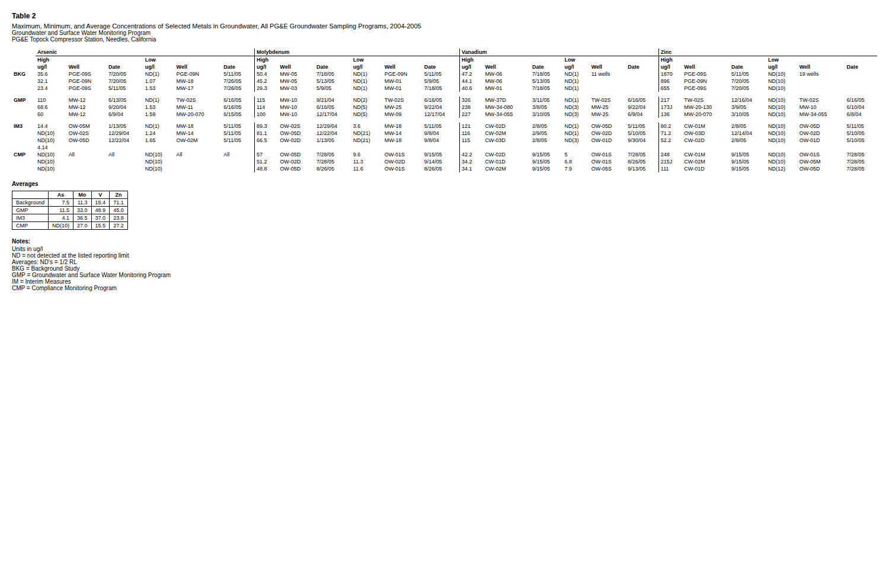Table 2
Maximum, Minimum, and Average Concentrations of Selected Metals in Groundwater, All PG&E Groundwater Sampling Programs, 2004-2005
Groundwater and Surface Water Monitoring Program
PG&E Topock Compressor Station, Needles, California
| | Arsenic | Molybdenum | Vanadium | Zinc |
| --- | --- | --- | --- | --- |
| | High | | | Low | | | High | | | Low | | | High | | | Low | | | High | | | Low | | |
| | ug/l | Well | Date | ug/l | Well | Date | ug/l | Well | Date | ug/l | Well | Date | ug/l | Well | Date | ug/l | Well | Date | ug/l | Well | Date | ug/l | Well | Date |
| BKG | 35.6 | PGE-09S | 7/20/05 | ND(1) | PGE-09N | 5/11/05 | 50.4 | MW-05 | 7/18/05 | ND(1) | PGE-09N | 5/11/05 | 47.2 | MW-06 | 7/18/05 | ND(1) | 11 wells | | 1870 | PGE-09S | 5/11/05 | ND(10) | 19 wells | |
| | 32.1 | PGE-09N | 7/20/05 | 1.07 | MW-18 | 7/26/05 | 45.2 | MW-05 | 5/13/05 | ND(1) | MW-01 | 5/9/05 | 44.1 | MW-06 | 5/13/05 | ND(1) | | | 896 | PGE-09N | 7/20/05 | ND(10) | | |
| | 23.4 | PGE-09S | 5/11/05 | 1.53 | MW-17 | 7/26/05 | 29.3 | MW-03 | 5/9/05 | ND(1) | MW-01 | 7/18/05 | 40.6 | MW-01 | 7/18/05 | ND(1) | | | 655 | PGE-09S | 7/20/05 | ND(10) | | |
| GMP | 110 | MW-12 | 6/13/05 | ND(1) | TW-02S | 6/16/05 | 115 | MW-10 | 9/21/04 | ND(2) | TW-02S | 6/16/05 | 326 | MW-37D | 3/11/05 | ND(1) | TW-02S | 6/16/05 | 217 | TW-02S | 12/16/04 | ND(10) | TW-02S | 6/16/05 |
| | 68.6 | MW-12 | 9/20/04 | 1.53 | MW-11 | 6/16/05 | 114 | MW-10 | 6/16/05 | ND(5) | MW-25 | 9/22/04 | 238 | MW-34-080 | 3/8/05 | ND(3) | MW-25 | 9/22/04 | 173J | MW-20-130 | 3/9/05 | ND(10) | MW-10 | 6/10/04 |
| | 60 | MW-12 | 6/9/04 | 1.59 | MW-20-070 | 6/15/05 | 100 | MW-10 | 12/17/04 | ND(5) | MW-09 | 12/17/04 | 227 | MW-34-055 | 3/10/05 | ND(3) | MW-25 | 6/9/04 | 136 | MW-20-070 | 3/10/05 | ND(10) | MW-34-055 | 6/8/04 |
| IM3 | 14.4 | OW-05M | 1/13/05 | ND(1) | MW-18 | 5/11/05 | 89.3 | OW-02S | 12/29/04 | 3.6 | MW-18 | 5/11/05 | 121 | CW-02D | 2/8/05 | ND(1) | OW-05D | 5/11/05 | 80.2 | CW-01M | 2/8/05 | ND(10) | OW-05D | 5/11/05 |
| | ND(10) | OW-02S | 12/29/04 | 1.24 | MW-14 | 5/11/05 | 81.1 | OW-05D | 12/22/04 | ND(21) | MW-14 | 9/8/04 | 116 | CW-02M | 2/9/05 | ND(1) | OW-02D | 5/10/05 | 71.2 | OW-03D | 12/14/04 | ND(10) | OW-02D | 5/10/05 |
| | ND(10) | OW-05D | 12/22/04 | 1.65 | OW-02M | 5/11/05 | 66.5 | OW-02D | 1/13/05 | ND(21) | MW-18 | 9/8/04 | 115 | CW-03D | 2/8/05 | ND(3) | OW-01D | 9/30/04 | 52.2 | CW-02D | 2/8/05 | ND(10) | OW-01D | 5/10/05 |
| | 4.14 | | | | | | | | | | | | | | | | | | | | | | | |
| CMP | ND(10) | All | All | ND(10) | All | All | 57 | OW-05D | 7/28/05 | 9.6 | OW-01S | 9/15/05 | 42.2 | CW-02D | 9/15/05 | 5 | OW-01S | 7/28/05 | 248 | CW-01M | 9/15/05 | ND(10) | OW-01S | 7/28/05 |
| | ND(10) | | | ND(10) | | | 51.2 | OW-02D | 7/28/05 | 11.3 | OW-02D | 9/14/05 | 34.2 | CW-01D | 9/15/05 | 6.8 | OW-01S | 8/26/05 | 215J | CW-02M | 9/15/05 | ND(10) | OW-05M | 7/28/05 |
| | ND(10) | | | ND(10) | | | 48.8 | OW-05D | 8/26/05 | 11.6 | OW-01S | 8/26/05 | 34.1 | CW-02M | 9/15/05 | 7.9 | OW-05S | 9/13/05 | 111 | CW-01D | 9/15/05 | ND(12) | OW-05D | 7/28/05 |
Averages
| | As | Mo | V | Zn |
| --- | --- | --- | --- | --- |
| Background | 7.5 | 11.3 | 15.4 | 71.1 |
| GMP | 11.5 | 33.0 | 48.9 | 45.0 |
| IM3 | 4.1 | 36.5 | 37.0 | 23.8 |
| CMP | ND(10) | 27.0 | 15.5 | 27.2 |
Notes:
Units in ug/l
ND = not detected at the listed reporting limit
Averages: ND's = 1/2 RL
BKG = Background Study
GMP = Groundwater and Surface Water Monitoring Program
IM = Interim Measures
CMP = Compliance Monitoring Program